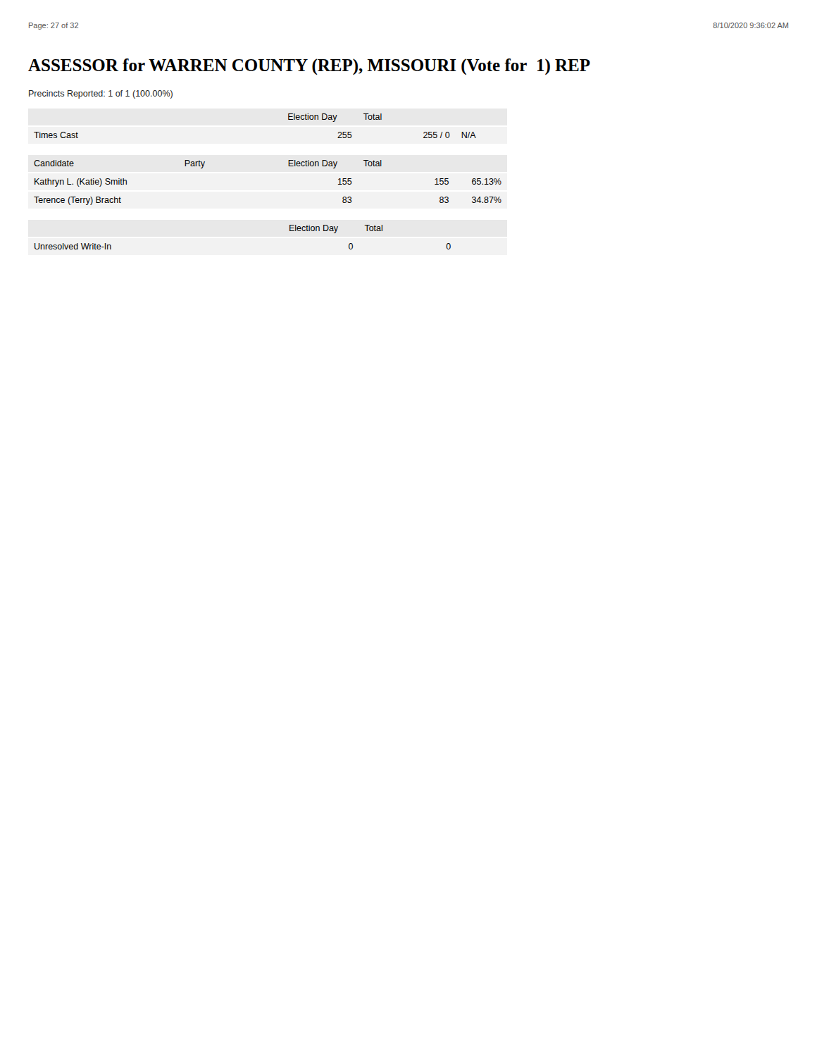Page: 27 of 32 8/10/2020 9:36:02 AM
ASSESSOR for WARREN COUNTY (REP), MISSOURI (Vote for 1) REP
Precincts Reported: 1 of 1 (100.00%)
| | | Election Day | Total | |
| Times Cast | | 255 | 255 / 0 | N/A |
| Candidate | Party | Election Day | Total | |
| Kathryn L. (Katie) Smith | | 155 | 155 | 65.13% |
| Terence (Terry) Bracht | | 83 | 83 | 34.87% |
| | | Election Day | Total | |
| Unresolved Write-In | | 0 | 0 | |